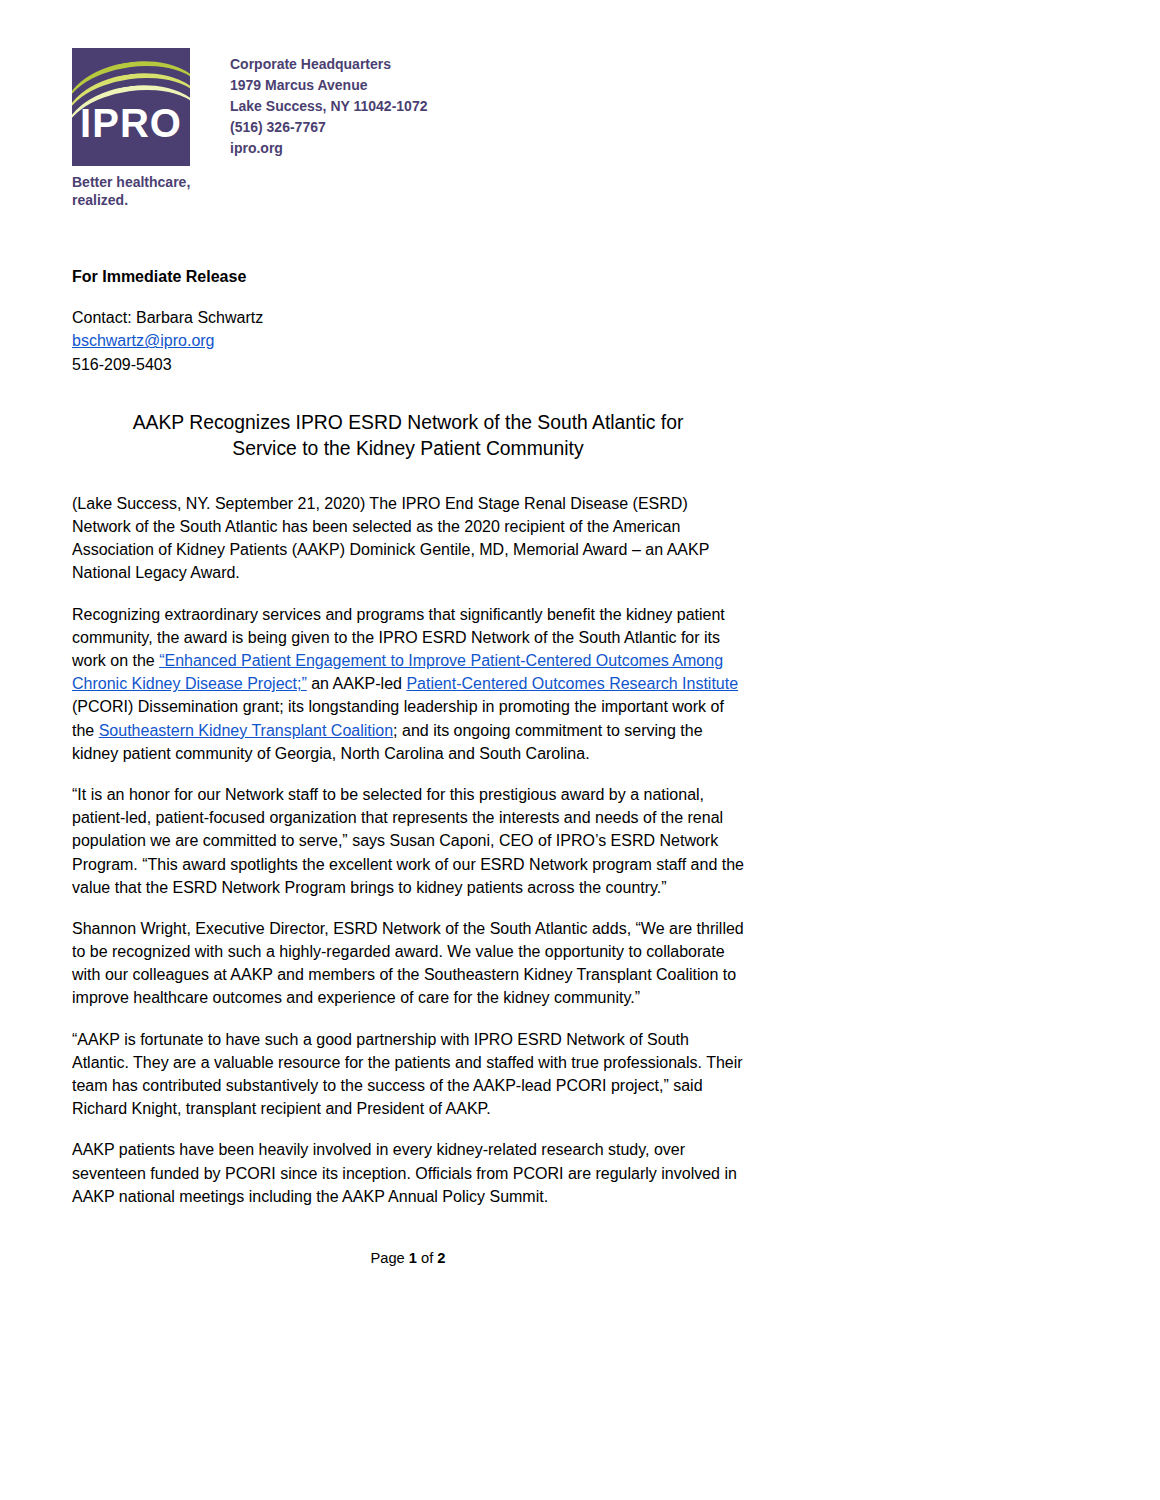IPRO
Better healthcare,
realized.
Corporate Headquarters
1979 Marcus Avenue
Lake Success, NY 11042-1072
(516) 326-7767
ipro.org
For Immediate Release
Contact: Barbara Schwartz
bschwartz@ipro.org
516-209-5403
AAKP Recognizes IPRO ESRD Network of the South Atlantic for
Service to the Kidney Patient Community
(Lake Success, NY. September 21, 2020) The IPRO End Stage Renal Disease (ESRD) Network of the South Atlantic has been selected as the 2020 recipient of the American Association of Kidney Patients (AAKP) Dominick Gentile, MD, Memorial Award – an AAKP National Legacy Award.
Recognizing extraordinary services and programs that significantly benefit the kidney patient community, the award is being given to the IPRO ESRD Network of the South Atlantic for its work on the “Enhanced Patient Engagement to Improve Patient-Centered Outcomes Among Chronic Kidney Disease Project;” an AAKP-led Patient-Centered Outcomes Research Institute (PCORI) Dissemination grant; its longstanding leadership in promoting the important work of the Southeastern Kidney Transplant Coalition; and its ongoing commitment to serving the kidney patient community of Georgia, North Carolina and South Carolina.
“It is an honor for our Network staff to be selected for this prestigious award by a national, patient-led, patient-focused organization that represents the interests and needs of the renal population we are committed to serve,” says Susan Caponi, CEO of IPRO’s ESRD Network Program. “This award spotlights the excellent work of our ESRD Network program staff and the value that the ESRD Network Program brings to kidney patients across the country.”
Shannon Wright, Executive Director, ESRD Network of the South Atlantic adds, “We are thrilled to be recognized with such a highly-regarded award. We value the opportunity to collaborate with our colleagues at AAKP and members of the Southeastern Kidney Transplant Coalition to improve healthcare outcomes and experience of care for the kidney community.”
“AAKP is fortunate to have such a good partnership with IPRO ESRD Network of South Atlantic. They are a valuable resource for the patients and staffed with true professionals. Their team has contributed substantively to the success of the AAKP-lead PCORI project,” said Richard Knight, transplant recipient and President of AAKP.
AAKP patients have been heavily involved in every kidney-related research study, over seventeen funded by PCORI since its inception. Officials from PCORI are regularly involved in AAKP national meetings including the AAKP Annual Policy Summit.
Page 1 of 2